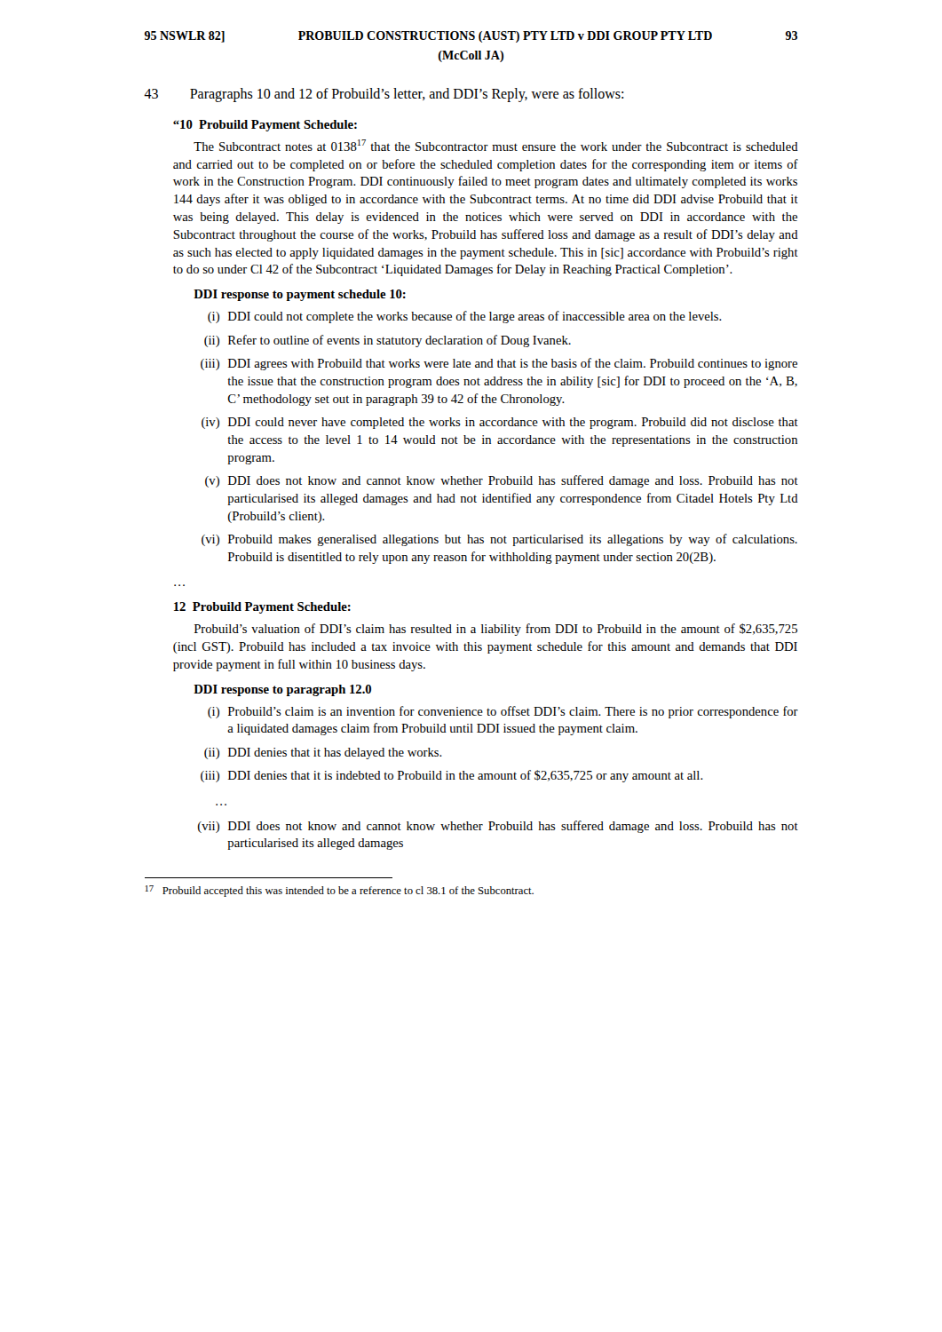95 NSWLR 82] PROBUILD CONSTRUCTIONS (AUST) PTY LTD v DDI GROUP PTY LTD 93
(McColl JA)
43 Paragraphs 10 and 12 of Probuild’s letter, and DDI’s Reply, were as follows:
“10 Probuild Payment Schedule:
The Subcontract notes at 013817 that the Subcontractor must ensure the work under the Subcontract is scheduled and carried out to be completed on or before the scheduled completion dates for the corresponding item or items of work in the Construction Program. DDI continuously failed to meet program dates and ultimately completed its works 144 days after it was obliged to in accordance with the Subcontract terms. At no time did DDI advise Probuild that it was being delayed. This delay is evidenced in the notices which were served on DDI in accordance with the Subcontract throughout the course of the works, Probuild has suffered loss and damage as a result of DDI’s delay and as such has elected to apply liquidated damages in the payment schedule. This in [sic] accordance with Probuild’s right to do so under Cl 42 of the Subcontract ‘Liquidated Damages for Delay in Reaching Practical Completion’.
DDI response to payment schedule 10:
(i) DDI could not complete the works because of the large areas of inaccessible area on the levels.
(ii) Refer to outline of events in statutory declaration of Doug Ivanek.
(iii) DDI agrees with Probuild that works were late and that is the basis of the claim. Probuild continues to ignore the issue that the construction program does not address the in ability [sic] for DDI to proceed on the ‘A, B, C’ methodology set out in paragraph 39 to 42 of the Chronology.
(iv) DDI could never have completed the works in accordance with the program. Probuild did not disclose that the access to the level 1 to 14 would not be in accordance with the representations in the construction program.
(v) DDI does not know and cannot know whether Probuild has suffered damage and loss. Probuild has not particularised its alleged damages and had not identified any correspondence from Citadel Hotels Pty Ltd (Probuild’s client).
(vi) Probuild makes generalised allegations but has not particularised its allegations by way of calculations. Probuild is disentitled to rely upon any reason for withholding payment under section 20(2B).
…
12 Probuild Payment Schedule:
Probuild’s valuation of DDI’s claim has resulted in a liability from DDI to Probuild in the amount of $2,635,725 (incl GST). Probuild has included a tax invoice with this payment schedule for this amount and demands that DDI provide payment in full within 10 business days.
DDI response to paragraph 12.0
(i) Probuild’s claim is an invention for convenience to offset DDI’s claim. There is no prior correspondence for a liquidated damages claim from Probuild until DDI issued the payment claim.
(ii) DDI denies that it has delayed the works.
(iii) DDI denies that it is indebted to Probuild in the amount of $2,635,725 or any amount at all.
…
(vii) DDI does not know and cannot know whether Probuild has suffered damage and loss. Probuild has not particularised its alleged damages
17 Probuild accepted this was intended to be a reference to cl 38.1 of the Subcontract.